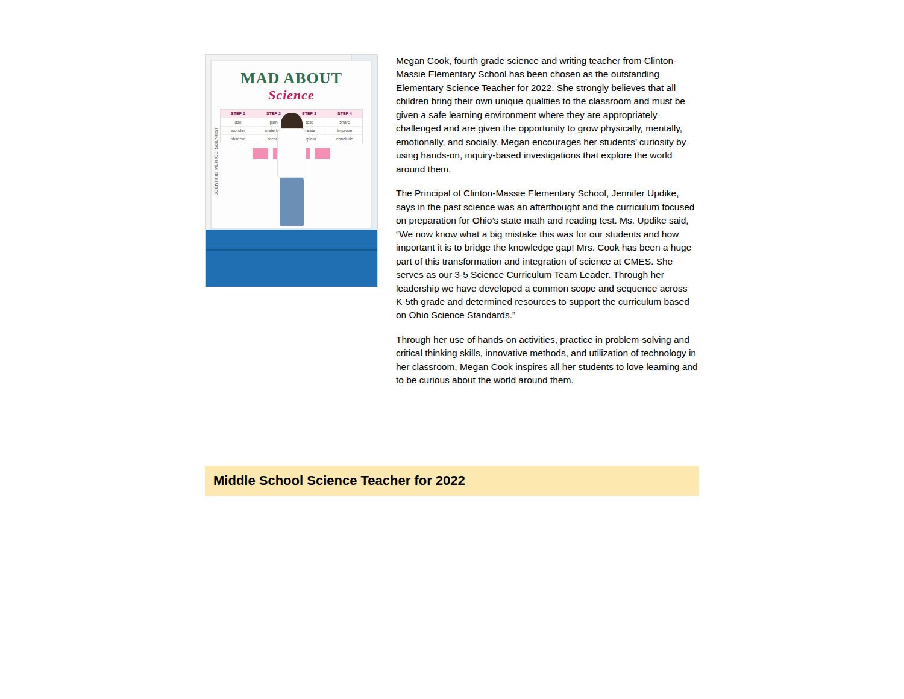LOW
DRI
CHE
MAD ABOUTScience
STEP 1
STEP 2
STEP 3
STEP 4
ask
plan
test
share
wonder
materials
create
improve
observe
record
explain
conclude
SCIENTIFIC METHOD SCIENTIST
Megan Cook, fourth grade science and writing teacher from Clinton-Massie Elementary School has been chosen as the outstanding Elementary Science Teacher for 2022. She strongly believes that all children bring their own unique qualities to the classroom and must be given a safe learning environment where they are appropriately challenged and are given the opportunity to grow physically, mentally, emotionally, and socially. Megan encourages her students’ curiosity by using hands-on, inquiry-based investigations that explore the world around them.
The Principal of Clinton-Massie Elementary School, Jennifer Updike, says in the past science was an afterthought and the curriculum focused on preparation for Ohio’s state math and reading test. Ms. Updike said, “We now know what a big mistake this was for our students and how important it is to bridge the knowledge gap! Mrs. Cook has been a huge part of this transformation and integration of science at CMES. She serves as our 3-5 Science Curriculum Team Leader. Through her leadership we have developed a common scope and sequence across K-5th grade and determined resources to support the curriculum based on Ohio Science Standards.”
Through her use of hands-on activities, practice in problem-solving and critical thinking skills, innovative methods, and utilization of technology in her classroom, Megan Cook inspires all her students to love learning and to be curious about the world around them.
Middle School Science Teacher for 2022